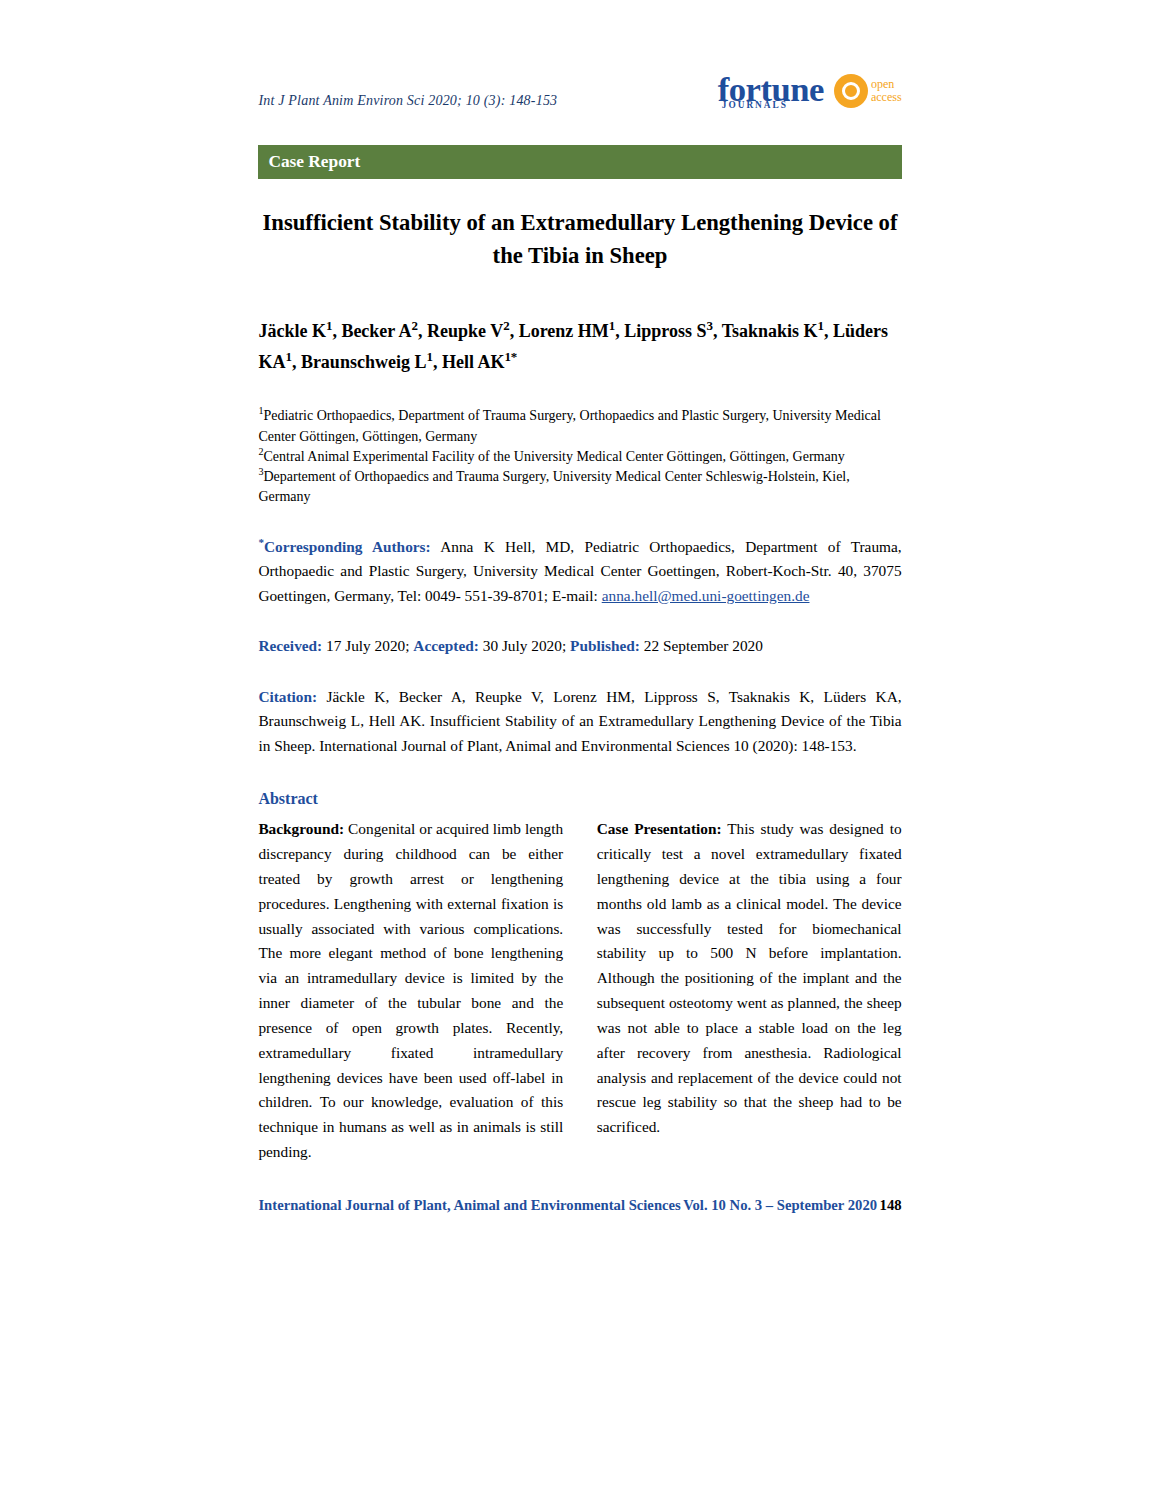Int J Plant Anim Environ Sci 2020; 10 (3): 148-153
fortuneJOURNALS open
access
Case Report
Insufficient Stability of an Extramedullary Lengthening Device of the Tibia in Sheep
Jäckle K1, Becker A2, Reupke V2, Lorenz HM1, Lippross S3, Tsaknakis K1, Lüders KA1, Braunschweig L1, Hell AK1*
1Pediatric Orthopaedics, Department of Trauma Surgery, Orthopaedics and Plastic Surgery, University Medical Center Göttingen, Göttingen, Germany
2Central Animal Experimental Facility of the University Medical Center Göttingen, Göttingen, Germany
3Departement of Orthopaedics and Trauma Surgery, University Medical Center Schleswig-Holstein, Kiel, Germany
*Corresponding Authors: Anna K Hell, MD, Pediatric Orthopaedics, Department of Trauma, Orthopaedic and Plastic Surgery, University Medical Center Goettingen, Robert-Koch-Str. 40, 37075 Goettingen, Germany, Tel: 0049- 551-39-8701; E-mail: anna.hell@med.uni-goettingen.de
Received: 17 July 2020; Accepted: 30 July 2020; Published: 22 September 2020
Citation: Jäckle K, Becker A, Reupke V, Lorenz HM, Lippross S, Tsaknakis K, Lüders KA, Braunschweig L, Hell AK. Insufficient Stability of an Extramedullary Lengthening Device of the Tibia in Sheep. International Journal of Plant, Animal and Environmental Sciences 10 (2020): 148-153.
Abstract
Background: Congenital or acquired limb length discrepancy during childhood can be either treated by growth arrest or lengthening procedures. Lengthening with external fixation is usually associated with various complications. The more elegant method of bone lengthening via an intramedullary device is limited by the inner diameter of the tubular bone and the presence of open growth plates. Recently, extramedullary fixated intramedullary lengthening devices have been used off-label in children. To our knowledge, evaluation of this technique in humans as well as in animals is still pending.
Case Presentation: This study was designed to critically test a novel extramedullary fixated lengthening device at the tibia using a four months old lamb as a clinical model. The device was successfully tested for biomechanical stability up to 500 N before implantation. Although the positioning of the implant and the subsequent osteotomy went as planned, the sheep was not able to place a stable load on the leg after recovery from anesthesia. Radiological analysis and replacement of the device could not rescue leg stability so that the sheep had to be sacrificed.
International Journal of Plant, Animal and Environmental Sciences Vol. 10 No. 3 – September 2020 148